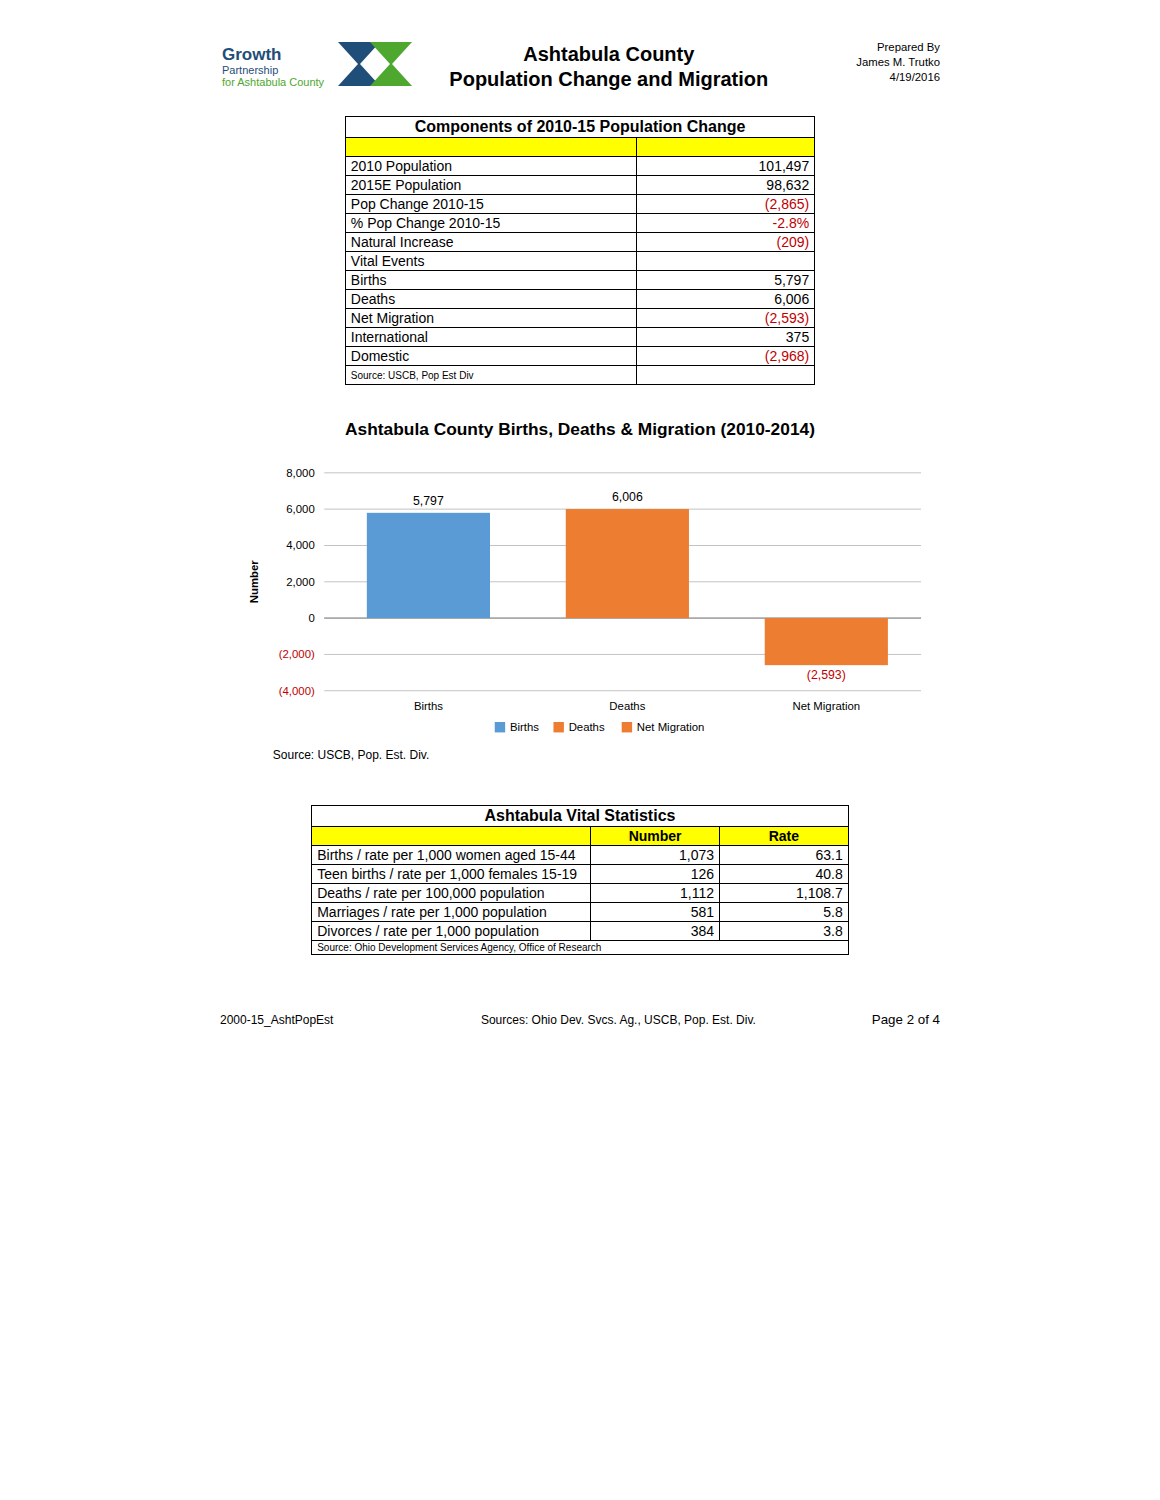Growth Partnership for Ashtabula County
Ashtabula County
Population Change and Migration
Prepared By
James M. Trutko
4/19/2016
| Components of 2010-15 Population Change |
| 2010 Population | 101,497 |
| 2015E Population | 98,632 |
| Pop Change 2010-15 | (2,865) |
| % Pop Change 2010-15 | -2.8% |
| Natural Increase | (209) |
| Vital Events | |
| Births | 5,797 |
| Deaths | 6,006 |
| Net Migration | (2,593) |
| International | 375 |
| Domestic | (2,968) |
| Source: USCB, Pop Est Div | |
Ashtabula County Births, Deaths & Migration (2010-2014)
8,000 6,000 4,000 2,000 0 (2,000) (4,000) Number 5,797 6,006 (2,593) Births Deaths Net Migration Births Deaths Net Migration
Source: USCB, Pop. Est. Div.
| Ashtabula Vital Statistics |
| | Number | Rate |
| Births / rate per 1,000 women aged 15-44 | 1,073 | 63.1 |
| Teen births / rate per 1,000 females 15-19 | 126 | 40.8 |
| Deaths / rate per 100,000 population | 1,112 | 1,108.7 |
| Marriages / rate per 1,000 population | 581 | 5.8 |
| Divorces / rate per 1,000 population | 384 | 3.8 |
| Source: Ohio Development Services Agency, Office of Research |
2000-15_AshtPopEst
Sources: Ohio Dev. Svcs. Ag., USCB, Pop. Est. Div.
Page 2 of 4